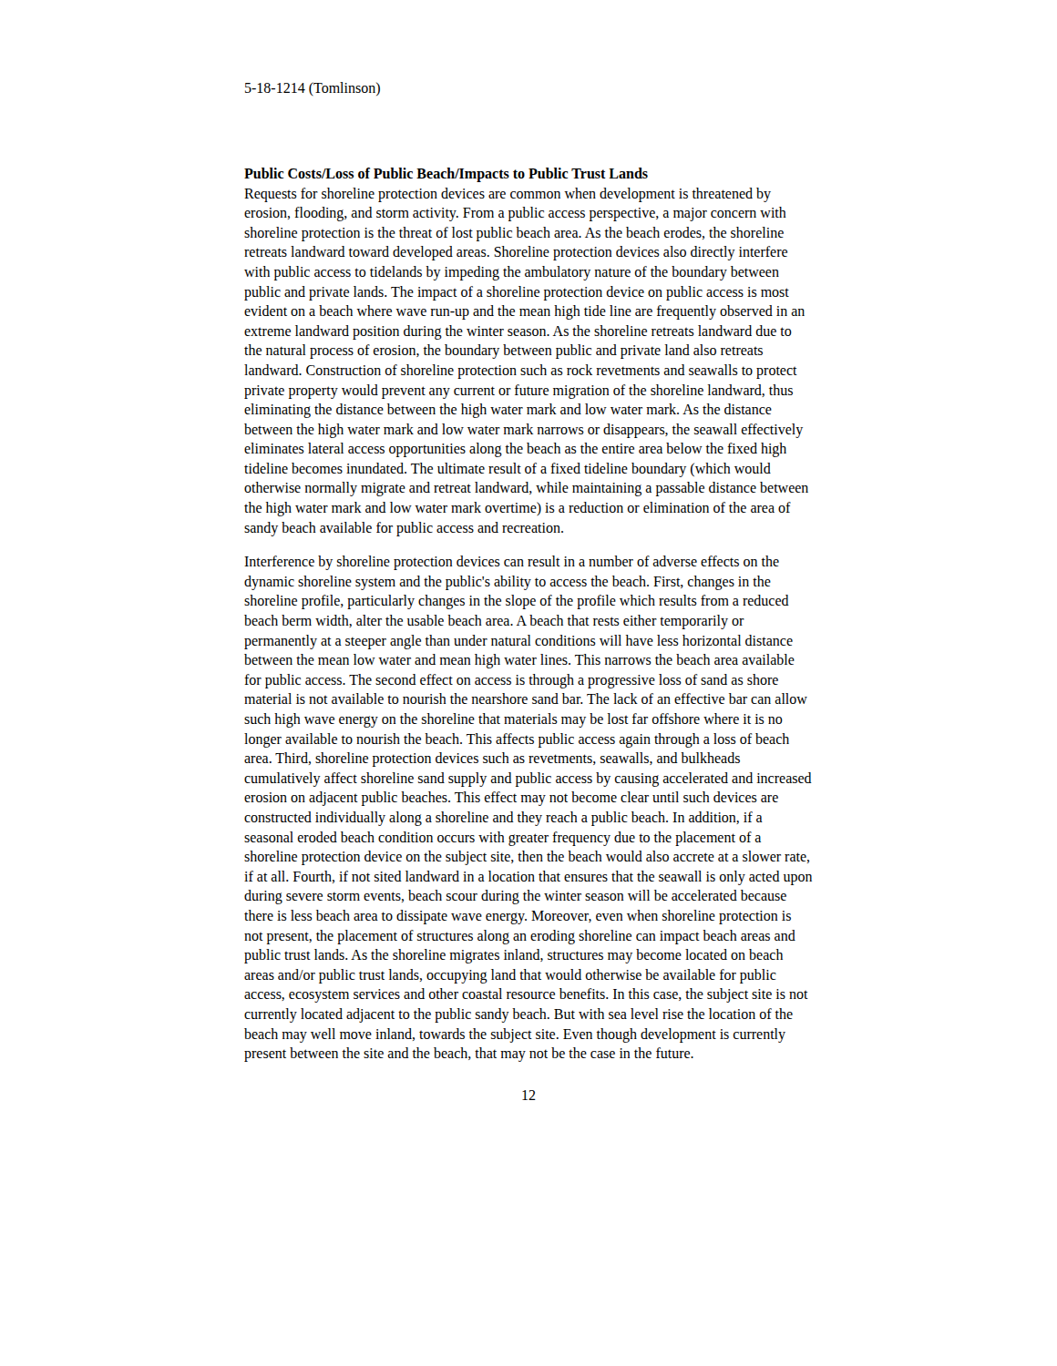5-18-1214 (Tomlinson)
Public Costs/Loss of Public Beach/Impacts to Public Trust Lands
Requests for shoreline protection devices are common when development is threatened by erosion, flooding, and storm activity. From a public access perspective, a major concern with shoreline protection is the threat of lost public beach area. As the beach erodes, the shoreline retreats landward toward developed areas. Shoreline protection devices also directly interfere with public access to tidelands by impeding the ambulatory nature of the boundary between public and private lands. The impact of a shoreline protection device on public access is most evident on a beach where wave run-up and the mean high tide line are frequently observed in an extreme landward position during the winter season. As the shoreline retreats landward due to the natural process of erosion, the boundary between public and private land also retreats landward. Construction of shoreline protection such as rock revetments and seawalls to protect private property would prevent any current or future migration of the shoreline landward, thus eliminating the distance between the high water mark and low water mark. As the distance between the high water mark and low water mark narrows or disappears, the seawall effectively eliminates lateral access opportunities along the beach as the entire area below the fixed high tideline becomes inundated. The ultimate result of a fixed tideline boundary (which would otherwise normally migrate and retreat landward, while maintaining a passable distance between the high water mark and low water mark overtime) is a reduction or elimination of the area of sandy beach available for public access and recreation.
Interference by shoreline protection devices can result in a number of adverse effects on the dynamic shoreline system and the public's ability to access the beach. First, changes in the shoreline profile, particularly changes in the slope of the profile which results from a reduced beach berm width, alter the usable beach area. A beach that rests either temporarily or permanently at a steeper angle than under natural conditions will have less horizontal distance between the mean low water and mean high water lines. This narrows the beach area available for public access. The second effect on access is through a progressive loss of sand as shore material is not available to nourish the nearshore sand bar. The lack of an effective bar can allow such high wave energy on the shoreline that materials may be lost far offshore where it is no longer available to nourish the beach. This affects public access again through a loss of beach area. Third, shoreline protection devices such as revetments, seawalls, and bulkheads cumulatively affect shoreline sand supply and public access by causing accelerated and increased erosion on adjacent public beaches. This effect may not become clear until such devices are constructed individually along a shoreline and they reach a public beach. In addition, if a seasonal eroded beach condition occurs with greater frequency due to the placement of a shoreline protection device on the subject site, then the beach would also accrete at a slower rate, if at all. Fourth, if not sited landward in a location that ensures that the seawall is only acted upon during severe storm events, beach scour during the winter season will be accelerated because there is less beach area to dissipate wave energy. Moreover, even when shoreline protection is not present, the placement of structures along an eroding shoreline can impact beach areas and public trust lands. As the shoreline migrates inland, structures may become located on beach areas and/or public trust lands, occupying land that would otherwise be available for public access, ecosystem services and other coastal resource benefits. In this case, the subject site is not currently located adjacent to the public sandy beach. But with sea level rise the location of the beach may well move inland, towards the subject site. Even though development is currently present between the site and the beach, that may not be the case in the future.
12